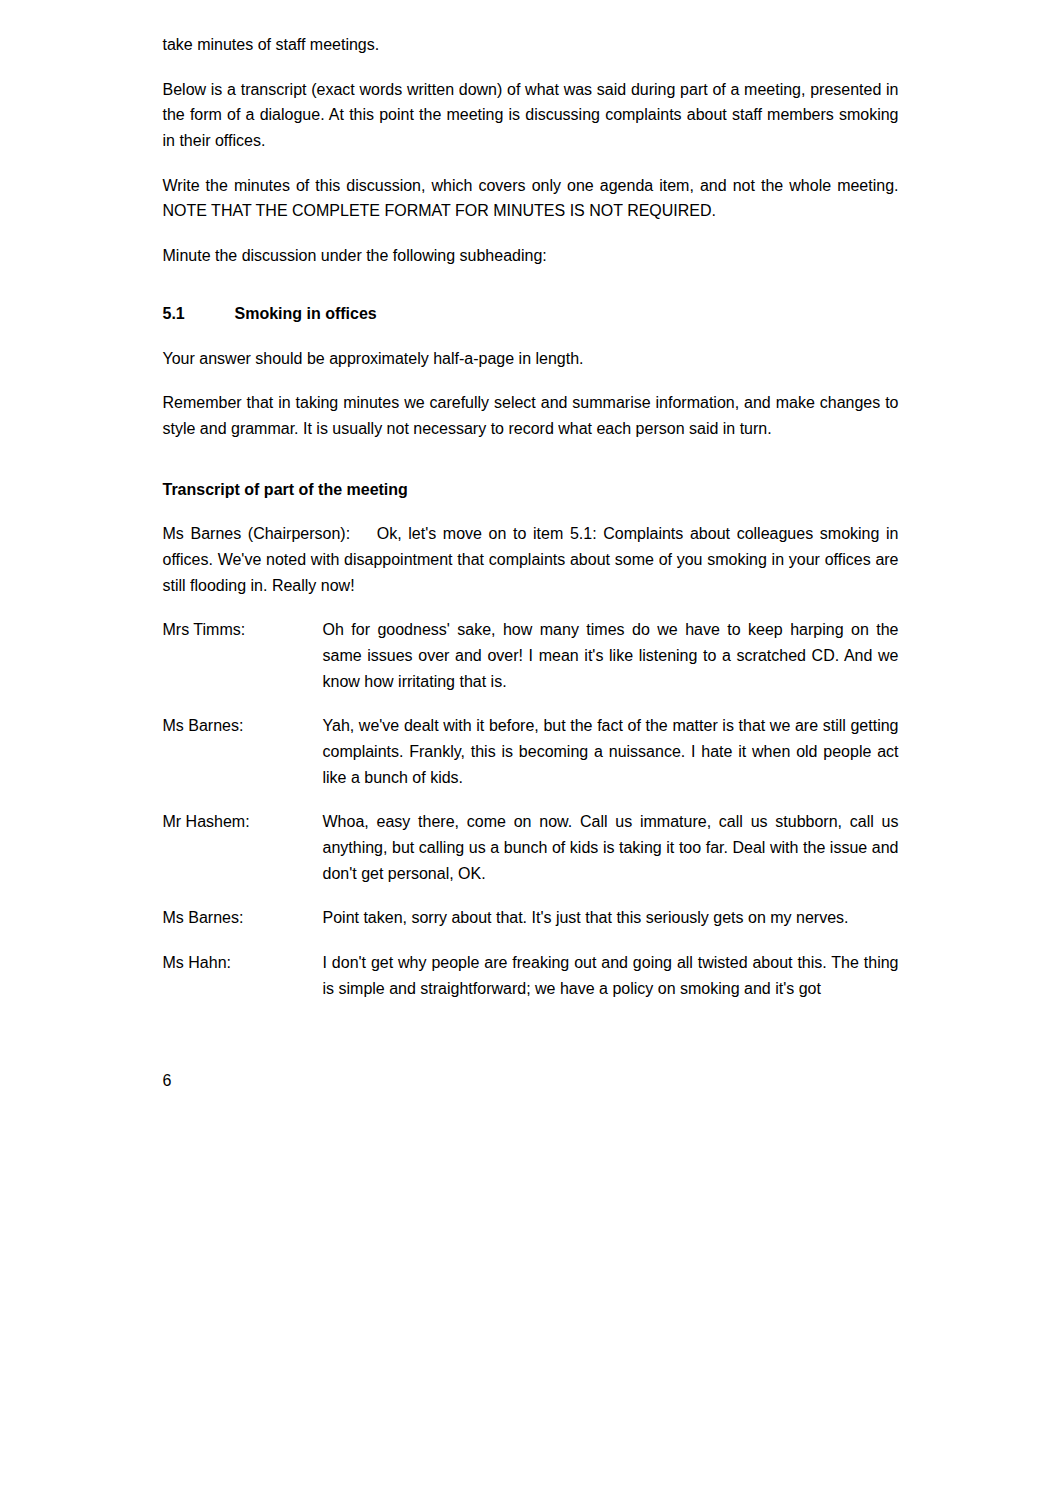take minutes of staff meetings.
Below is a transcript (exact words written down) of what was said during part of a meeting, presented in the form of a dialogue. At this point the meeting is discussing complaints about staff members smoking in their offices.
Write the minutes of this discussion, which covers only one agenda item, and not the whole meeting. NOTE THAT THE COMPLETE FORMAT FOR MINUTES IS NOT REQUIRED.
Minute the discussion under the following subheading:
5.1 Smoking in offices
Your answer should be approximately half-a-page in length.
Remember that in taking minutes we carefully select and summarise information, and make changes to style and grammar. It is usually not necessary to record what each person said in turn.
Transcript of part of the meeting
Ms Barnes (Chairperson): Ok, let's move on to item 5.1: Complaints about colleagues smoking in offices. We've noted with disappointment that complaints about some of you smoking in your offices are still flooding in. Really now!
| Mrs Timms: | Oh for goodness' sake, how many times do we have to keep harping on the same issues over and over! I mean it's like listening to a scratched CD. And we know how irritating that is. |
| Ms Barnes: | Yah, we've dealt with it before, but the fact of the matter is that we are still getting complaints. Frankly, this is becoming a nuissance. I hate it when old people act like a bunch of kids. |
| Mr Hashem: | Whoa, easy there, come on now. Call us immature, call us stubborn, call us anything, but calling us a bunch of kids is taking it too far. Deal with the issue and don't get personal, OK. |
| Ms Barnes: | Point taken, sorry about that. It's just that this seriously gets on my nerves. |
| Ms Hahn: | I don't get why people are freaking out and going all twisted about this. The thing is simple and straightforward; we have a policy on smoking and it's got |
6